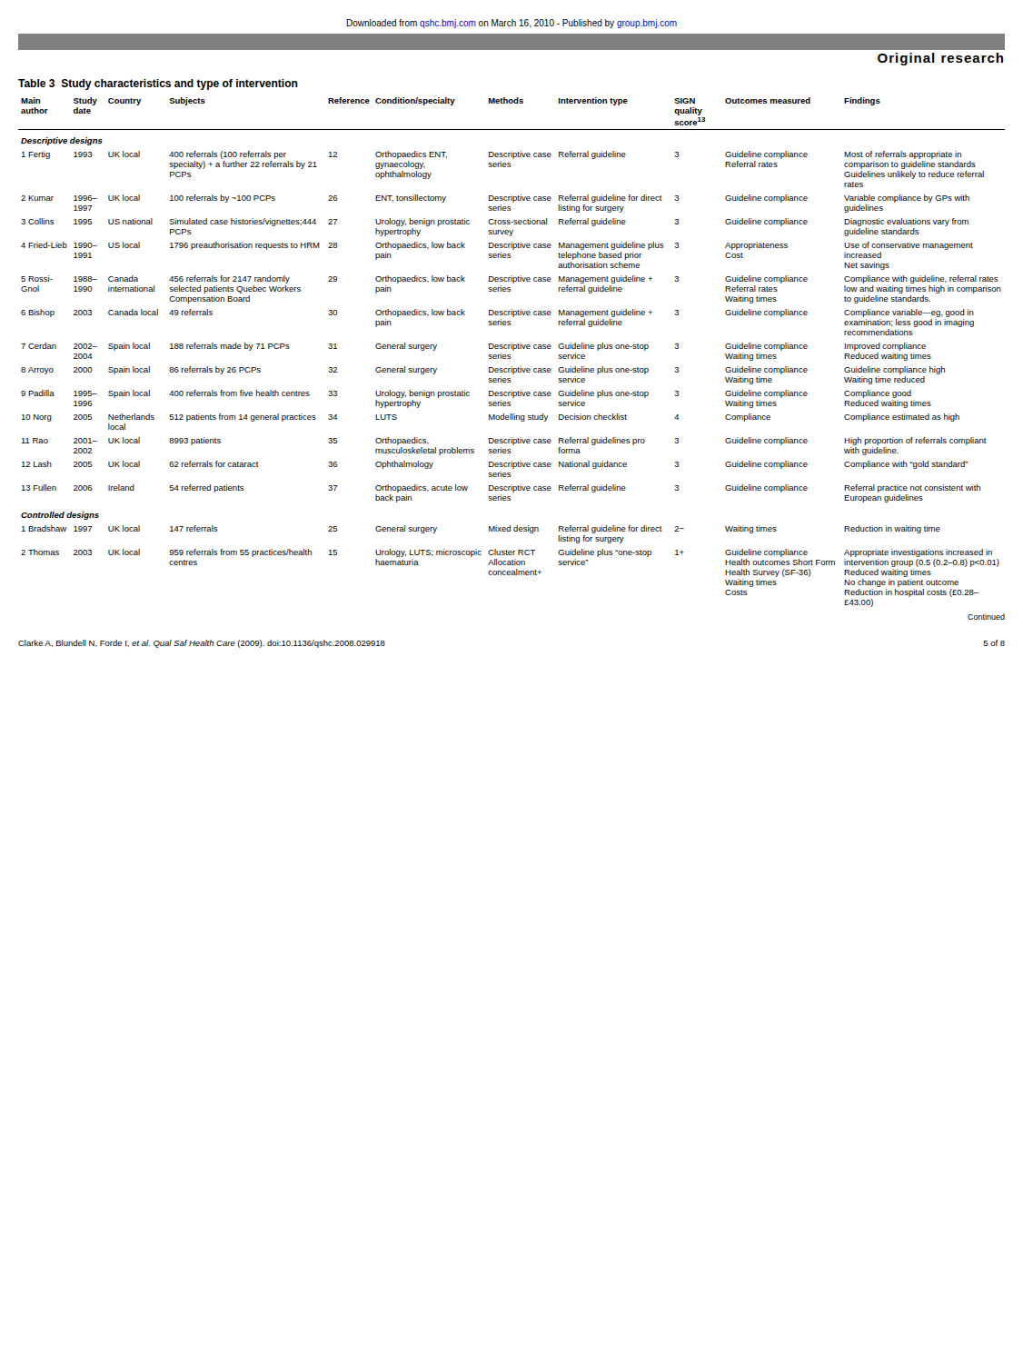Downloaded from qshc.bmj.com on March 16, 2010 - Published by group.bmj.com
Original research
Table 3 Study characteristics and type of intervention
| Main author | Study date | Country | Subjects | Reference | Condition/specialty | Methods | Intervention type | SIGN quality score 13 | Outcomes measured | Findings |
| --- | --- | --- | --- | --- | --- | --- | --- | --- | --- | --- |
| Descriptive designs |
| 1 Fertig | 1993 | UK local | 400 referrals (100 referrals per specialty) + a further 22 referrals by 21 PCPs | 12 | Orthopaedics ENT, gynaecology, ophthalmology | Descriptive case series | Referral guideline | 3 | Guideline compliance Referral rates | Most of referrals appropriate in comparison to guideline standards Guidelines unlikely to reduce referral rates |
| 2 Kumar | 1996–1997 | UK local | 100 referrals by ~100 PCPs | 26 | ENT, tonsillectomy | Descriptive case series | Referral guideline for direct listing for surgery | 3 | Guideline compliance | Variable compliance by GPs with guidelines |
| 3 Collins | 1995 | US national | Simulated case histories/vignettes;444 PCPs | 27 | Urology, benign prostatic hypertrophy | Cross-sectional survey | Referral guideline | 3 | Guideline compliance | Diagnostic evaluations vary from guideline standards |
| 4 Fried-Lieb | 1990–1991 | US local | 1796 preauthorisation requests to HRM | 28 | Orthopaedics, low back pain | Descriptive case series | Management guideline plus telephone based prior authorisation scheme | 3 | Appropriateness Cost | Use of conservative management increased Net savings |
| 5 Rossi-Gnol | 1988–1990 | Canada international | 456 referrals for 2147 randomly selected patients Quebec Workers Compensation Board | 29 | Orthopaedics, low back pain | Descriptive case series | Management guideline + referral guideline | 3 | Guideline compliance Referral rates Waiting times | Compliance with guideline, referral rates low and waiting times high in comparison to guideline standards. |
| 6 Bishop | 2003 | Canada local | 49 referrals | 30 | Orthopaedics, low back pain | Descriptive case series | Management guideline + referral guideline | 3 | Guideline compliance | Compliance variable—eg, good in examination; less good in imaging recommendations |
| 7 Cerdan | 2002–2004 | Spain local | 188 referrals made by 71 PCPs | 31 | General surgery | Descriptive case series | Guideline plus one-stop service | 3 | Guideline compliance Waiting times | Improved compliance Reduced waiting times |
| 8 Arroyo | 2000 | Spain local | 86 referrals by 26 PCPs | 32 | General surgery | Descriptive case series | Guideline plus one-stop service | 3 | Guideline compliance Waiting time | Guideline compliance high Waiting time reduced |
| 9 Padilla | 1995–1996 | Spain local | 400 referrals from five health centres | 33 | Urology, benign prostatic hypertrophy | Descriptive case series | Guideline plus one-stop service | 3 | Guideline compliance Waiting times | Compliance good Reduced waiting times |
| 10 Norg | 2005 | Netherlands local | 512 patients from 14 general practices | 34 | LUTS | Modelling study | Decision checklist | 4 | Compliance | Compliance estimated as high |
| 11 Rao | 2001–2002 | UK local | 8993 patients | 35 | Orthopaedics, musculoskeletal problems | Descriptive case series | Referral guidelines pro forma | 3 | Guideline compliance | High proportion of referrals compliant with guideline. |
| 12 Lash | 2005 | UK local | 62 referrals for cataract | 36 | Ophthalmology | Descriptive case series | National guidance | 3 | Guideline compliance | Compliance with “gold standard” |
| 13 Fullen | 2006 | Ireland | 54 referred patients | 37 | Orthopaedics, acute low back pain | Descriptive case series | Referral guideline | 3 | Guideline compliance | Referral practice not consistent with European guidelines |
| Controlled designs |
| 1 Bradshaw | 1997 | UK local | 147 referrals | 25 | General surgery | Mixed design | Referral guideline for direct listing for surgery | 2− | Waiting times | Reduction in waiting time |
| 2 Thomas | 2003 | UK local | 959 referrals from 55 practices/health centres | 15 | Urology, LUTS; microscopic haematuria | Cluster RCT Allocation concealment+ | Guideline plus “one-stop service” | 1+ | Guideline compliance Health outcomes Short Form Health Survey (SF-36) Waiting times Costs | Appropriate investigations increased in intervention group (0.5 (0.2–0.8) p<0.01) Reduced waiting times No change in patient outcome Reduction in hospital costs (£0.28–£43.00) |
Continued
Clarke A, Blundell N, Forde I, et al. Qual Saf Health Care (2009). doi:10.1136/qshc.2008.029918 5 of 8